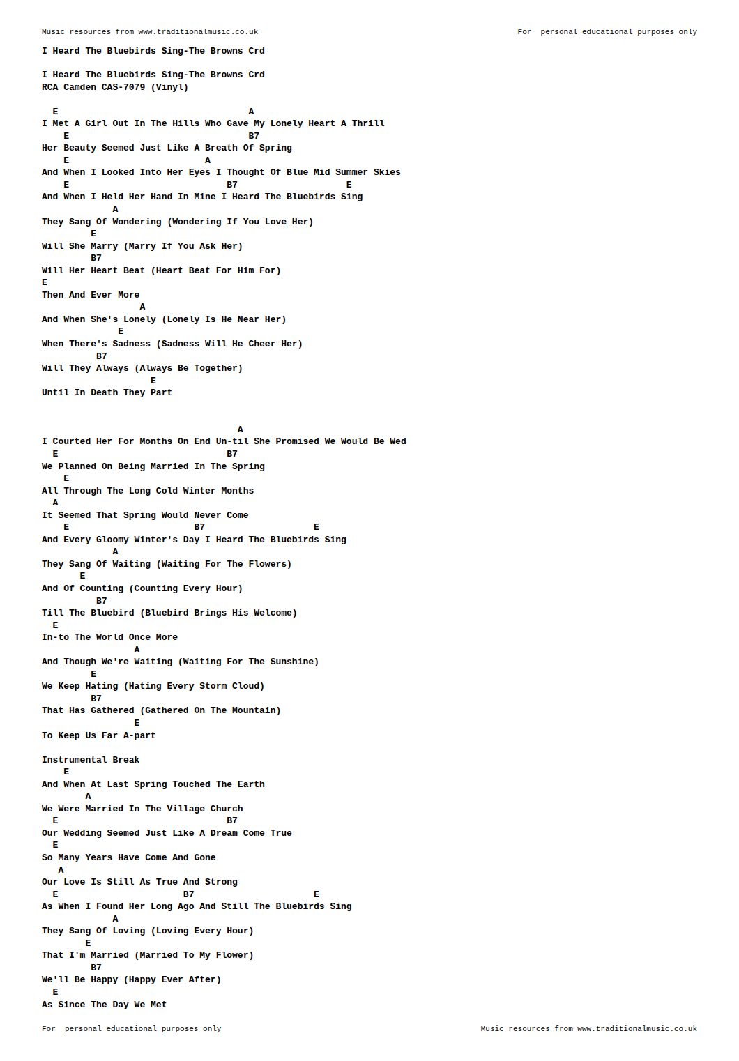Music resources from www.traditionalmusic.co.uk For personal educational purposes only
I Heard The Bluebirds Sing-The Browns Crd
I Heard The Bluebirds Sing-The Browns Crd
RCA Camden CAS-7079 (Vinyl)

  E                                   A
I Met A Girl Out In The Hills Who Gave My Lonely Heart A Thrill
    E                                 B7
Her Beauty Seemed Just Like A Breath Of Spring
    E                         A
And When I Looked Into Her Eyes I Thought Of Blue Mid Summer Skies
    E                             B7                    E
And When I Held Her Hand In Mine I Heard The Bluebirds Sing
             A
They Sang Of Wondering (Wondering If You Love Her)
         E
Will She Marry (Marry If You Ask Her)
         B7
Will Her Heart Beat (Heart Beat For Him For)
E
Then And Ever More
                  A
And When She's Lonely (Lonely Is He Near Her)
              E
When There's Sadness (Sadness Will He Cheer Her)
          B7
Will They Always (Always Be Together)
                    E
Until In Death They Part


                                    A
I Courted Her For Months On End Un-til She Promised We Would Be Wed
  E                               B7
We Planned On Being Married In The Spring
    E
All Through The Long Cold Winter Months
  A
It Seemed That Spring Would Never Come
    E                       B7                    E
And Every Gloomy Winter's Day I Heard The Bluebirds Sing
             A
They Sang Of Waiting (Waiting For The Flowers)
       E
And Of Counting (Counting Every Hour)
          B7
Till The Bluebird (Bluebird Brings His Welcome)
  E
In-to The World Once More
                 A
And Though We're Waiting (Waiting For The Sunshine)
         E
We Keep Hating (Hating Every Storm Cloud)
         B7
That Has Gathered (Gathered On The Mountain)
                 E
To Keep Us Far A-part

Instrumental Break
    E
And When At Last Spring Touched The Earth
        A
We Were Married In The Village Church
  E                               B7
Our Wedding Seemed Just Like A Dream Come True
  E
So Many Years Have Come And Gone
   A
Our Love Is Still As True And Strong
  E                       B7                      E
As When I Found Her Long Ago And Still The Bluebirds Sing
             A
They Sang Of Loving (Loving Every Hour)
        E
That I'm Married (Married To My Flower)
         B7
We'll Be Happy (Happy Ever After)
  E
As Since The Day We Met
For personal educational purposes only Music resources from www.traditionalmusic.co.uk